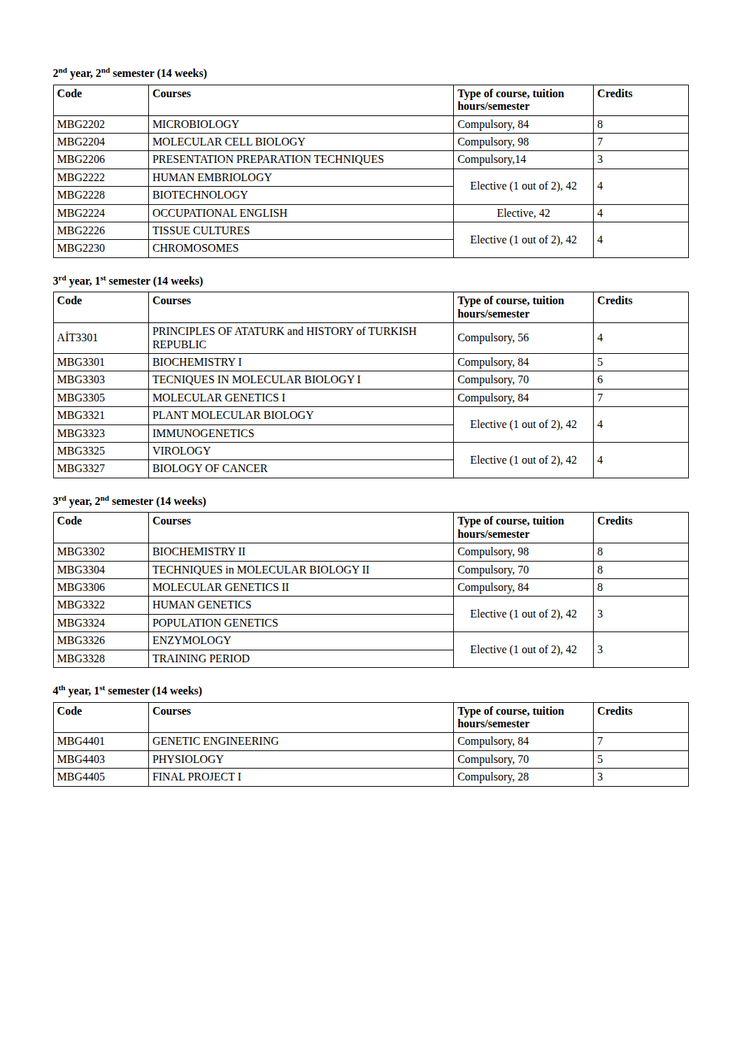2nd year, 2nd semester (14 weeks)
| Code | Courses | Type of course, tuition hours/semester | Credits |
| --- | --- | --- | --- |
| MBG2202 | MICROBIOLOGY | Compulsory, 84 | 8 |
| MBG2204 | MOLECULAR CELL BIOLOGY | Compulsory, 98 | 7 |
| MBG2206 | PRESENTATION PREPARATION TECHNIQUES | Compulsory,14 | 3 |
| MBG2222 | HUMAN EMBRIOLOGY | Elective (1 out of 2), 42 | 4 |
| MBG2228 | BIOTECHNOLOGY |
| MBG2224 | OCCUPATIONAL ENGLISH | Elective, 42 | 4 |
| MBG2226 | TISSUE CULTURES | Elective (1 out of 2), 42 | 4 |
| MBG2230 | CHROMOSOMES |
3rd year, 1st semester (14 weeks)
| Code | Courses | Type of course, tuition hours/semester | Credits |
| --- | --- | --- | --- |
| AİT3301 | PRINCIPLES OF ATATURK and HISTORY of TURKISH REPUBLIC | Compulsory, 56 | 4 |
| MBG3301 | BIOCHEMISTRY I | Compulsory, 84 | 5 |
| MBG3303 | TECNIQUES IN MOLECULAR BIOLOGY I | Compulsory, 70 | 6 |
| MBG3305 | MOLECULAR GENETICS I | Compulsory, 84 | 7 |
| MBG3321 | PLANT MOLECULAR BIOLOGY | Elective (1 out of 2), 42 | 4 |
| MBG3323 | IMMUNOGENETICS |
| MBG3325 | VIROLOGY | Elective (1 out of 2), 42 | 4 |
| MBG3327 | BIOLOGY OF CANCER |
3rd year, 2nd semester (14 weeks)
| Code | Courses | Type of course, tuition hours/semester | Credits |
| --- | --- | --- | --- |
| MBG3302 | BIOCHEMISTRY II | Compulsory, 98 | 8 |
| MBG3304 | TECHNIQUES in MOLECULAR BIOLOGY II | Compulsory, 70 | 8 |
| MBG3306 | MOLECULAR GENETICS II | Compulsory, 84 | 8 |
| MBG3322 | HUMAN GENETICS | Elective (1 out of 2), 42 | 3 |
| MBG3324 | POPULATION GENETICS |
| MBG3326 | ENZYMOLOGY | Elective (1 out of 2), 42 | 3 |
| MBG3328 | TRAINING PERIOD |
4th year, 1st semester (14 weeks)
| Code | Courses | Type of course, tuition hours/semester | Credits |
| --- | --- | --- | --- |
| MBG4401 | GENETIC ENGINEERING | Compulsory, 84 | 7 |
| MBG4403 | PHYSIOLOGY | Compulsory, 70 | 5 |
| MBG4405 | FINAL PROJECT I | Compulsory, 28 | 3 |